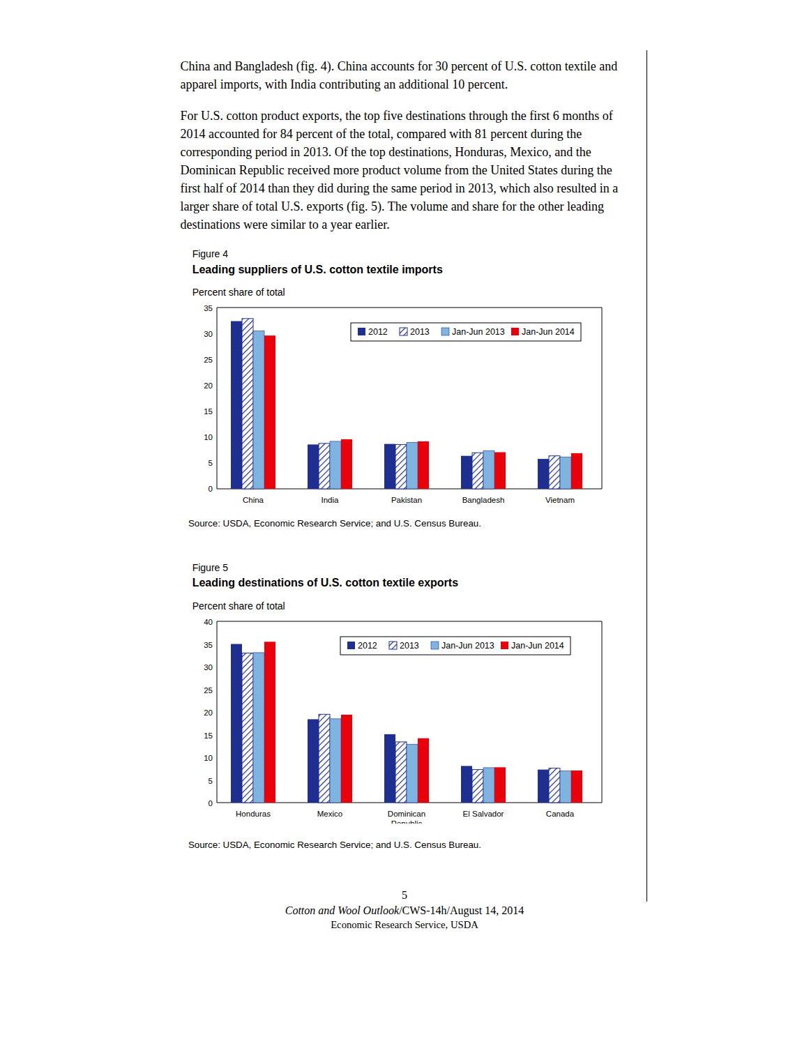China and Bangladesh (fig. 4). China accounts for 30 percent of U.S. cotton textile and apparel imports, with India contributing an additional 10 percent.
For U.S. cotton product exports, the top five destinations through the first 6 months of 2014 accounted for 84 percent of the total, compared with 81 percent during the corresponding period in 2013. Of the top destinations, Honduras, Mexico, and the Dominican Republic received more product volume from the United States during the first half of 2014 than they did during the same period in 2013, which also resulted in a larger share of total U.S. exports (fig. 5). The volume and share for the other leading destinations were similar to a year earlier.
Figure 4
Leading suppliers of U.S. cotton textile imports
Percent share of total
35 30 25 20 15 10 5 0 China India Pakistan Bangladesh Vietnam 2012 2013 Jan-Jun 2013 Jan-Jun 2014
Source: USDA, Economic Research Service; and U.S. Census Bureau.
Figure 5
Leading destinations of U.S. cotton textile exports
Percent share of total
40 35 30 25 20 15 10 5 0 Honduras Mexico Dominican Republic El Salvador Canada 2012 2013 Jan-Jun 2013 Jan-Jun 2014
Source: USDA, Economic Research Service; and U.S. Census Bureau.
5 Cotton and Wool Outlook/CWS-14h/August 14, 2014
Economic Research Service, USDA